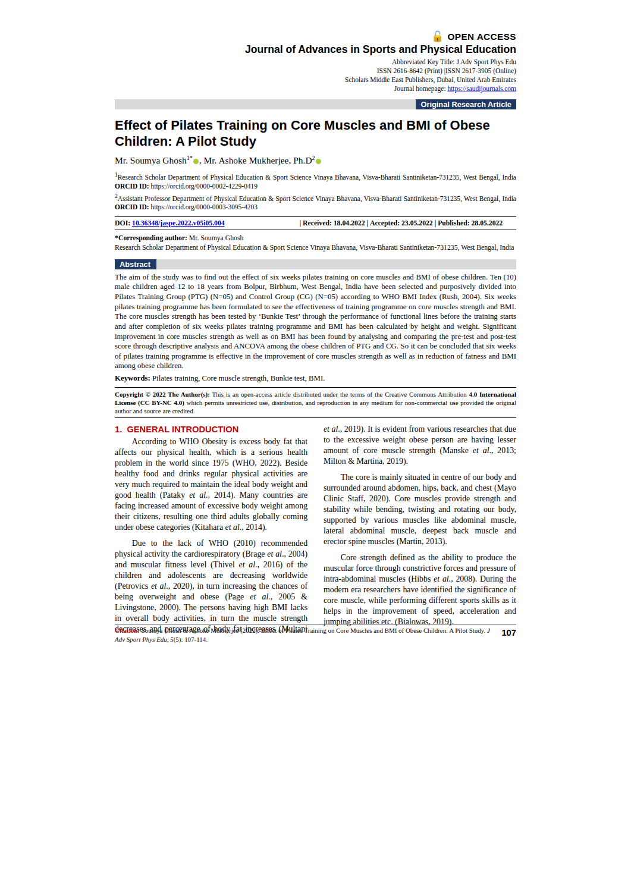🔓 OPEN ACCESS
Journal of Advances in Sports and Physical Education
Abbreviated Key Title: J Adv Sport Phys Edu
ISSN 2616-8642 (Print) |ISSN 2617-3905 (Online)
Scholars Middle East Publishers, Dubai, United Arab Emirates
Journal homepage: https://saudijournals.com
Original Research Article
Effect of Pilates Training on Core Muscles and BMI of Obese Children: A Pilot Study
Mr. Soumya Ghosh1* , Mr. Ashoke Mukherjee, Ph.D2
1Research Scholar Department of Physical Education & Sport Science Vinaya Bhavana, Visva-Bharati Santiniketan-731235, West Bengal, India ORCID ID: https://orcid.org/0000-0002-4229-0419
2Assistant Professor Department of Physical Education & Sport Science Vinaya Bhavana, Visva-Bharati Santiniketan-731235, West Bengal, India ORCID ID: https://orcid.org/0000-0003-3095-4203
DOI: 10.36348/jaspe.2022.v05i05.004
| Received: 18.04.2022 | Accepted: 23.05.2022 | Published: 28.05.2022
*Corresponding author: Mr. Soumya Ghosh
Research Scholar Department of Physical Education & Sport Science Vinaya Bhavana, Visva-Bharati Santiniketan-731235, West Bengal, India
Abstract
The aim of the study was to find out the effect of six weeks pilates training on core muscles and BMI of obese children. Ten (10) male children aged 12 to 18 years from Bolpur, Birbhum, West Bengal, India have been selected and purposively divided into Pilates Training Group (PTG) (N=05) and Control Group (CG) (N=05) according to WHO BMI Index (Rush, 2004). Six weeks pilates training programme has been formulated to see the effectiveness of training programme on core muscles strength and BMI. The core muscles strength has been tested by ‘Bunkie Test’ through the performance of functional lines before the training starts and after completion of six weeks pilates training programme and BMI has been calculated by height and weight. Significant improvement in core muscles strength as well as on BMI has been found by analysing and comparing the pre-test and post-test score through descriptive analysis and ANCOVA among the obese children of PTG and CG. So it can be concluded that six weeks of pilates training programme is effective in the improvement of core muscles strength as well as in reduction of fatness and BMI among obese children.
Keywords: Pilates training, Core muscle strength, Bunkie test, BMI.
Copyright © 2022 The Author(s): This is an open-access article distributed under the terms of the Creative Commons Attribution 4.0 International License (CC BY-NC 4.0) which permits unrestricted use, distribution, and reproduction in any medium for non-commercial use provided the original author and source are credited.
1. GENERAL INTRODUCTION
According to WHO Obesity is excess body fat that affects our physical health, which is a serious health problem in the world since 1975 (WHO, 2022). Beside healthy food and drinks regular physical activities are very much required to maintain the ideal body weight and good health (Pataky et al., 2014). Many countries are facing increased amount of excessive body weight among their citizens, resulting one third adults globally coming under obese categories (Kitahara et al., 2014).
Due to the lack of WHO (2010) recommended physical activity the cardiorespiratory (Brage et al., 2004) and muscular fitness level (Thivel et al., 2016) of the children and adolescents are decreasing worldwide (Petrovics et al., 2020), in turn increasing the chances of being overweight and obese (Page et al., 2005 & Livingstone, 2000). The persons having high BMI lacks in overall body activities, in turn the muscle strength decreases and percentage of body fat increases (Multani et al., 2019). It is evident from various researches that due to the excessive weight obese person are having lesser amount of core muscle strength (Manske et al., 2013; Milton & Martina, 2019).
The core is mainly situated in centre of our body and surrounded around abdomen, hips, back, and chest (Mayo Clinic Staff, 2020). Core muscles provide strength and stability while bending, twisting and rotating our body, supported by various muscles like abdominal muscle, lateral abdominal muscle, deepest back muscle and erector spine muscles (Martin, 2013).
Core strength defined as the ability to produce the muscular force through constrictive forces and pressure of intra-abdominal muscles (Hibbs et al., 2008). During the modern era researchers have identified the significance of core muscle, while performing different sports skills as it helps in the improvement of speed, acceleration and jumping abilities etc. (Bialowas, 2019).
Citation: Soumya Ghosh & Ashoke Mukherjee (2022). Effect of Pilates Training on Core Muscles and BMI of Obese Children: A Pilot Study. J Adv Sport Phys Edu, 5(5): 107-114.
107